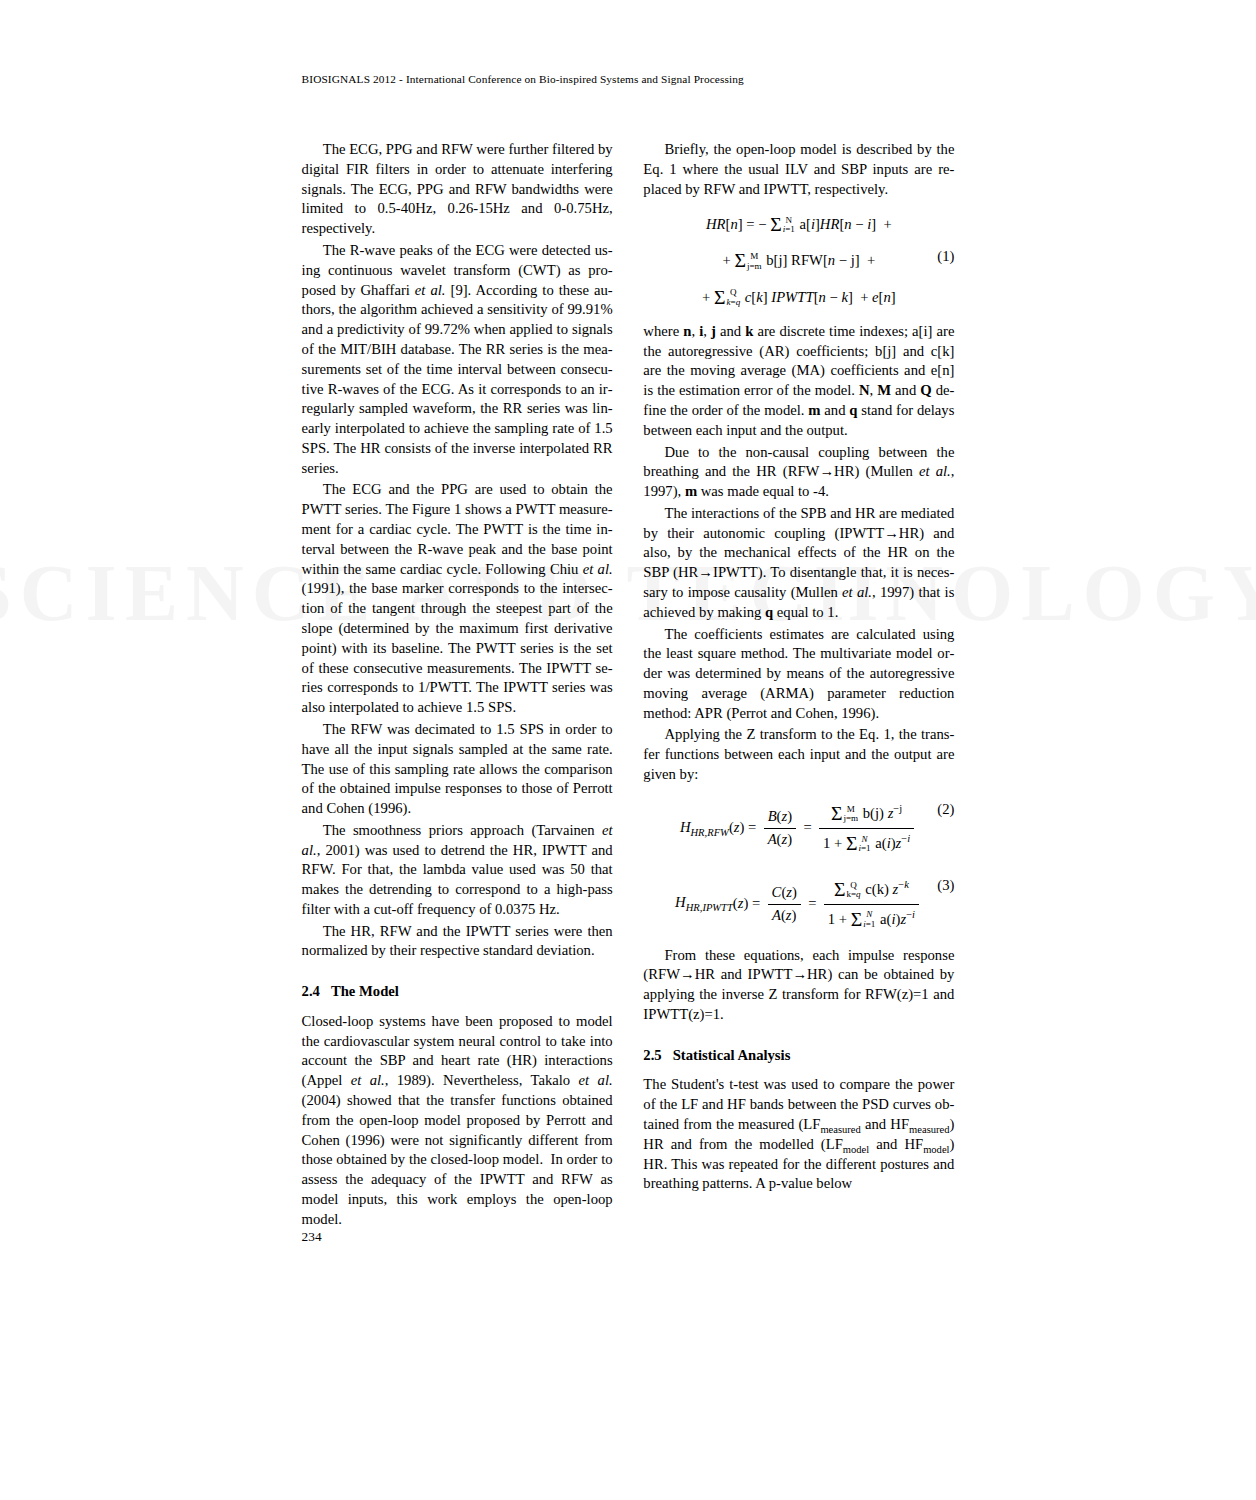SCIENCE AND TECHNOLOGY
BIOSIGNALS 2012 - International Conference on Bio-inspired Systems and Signal Processing
The ECG, PPG and RFW were further filtered by digital FIR filters in order to attenuate interfering signals. The ECG, PPG and RFW bandwidths were limited to 0.5-40Hz, 0.26-15Hz and 0-0.75Hz, respectively.
The R-wave peaks of the ECG were detected using continuous wavelet transform (CWT) as proposed by Ghaffari et al. [9]. According to these authors, the algorithm achieved a sensitivity of 99.91% and a predictivity of 99.72% when applied to signals of the MIT/BIH database. The RR series is the measurements set of the time interval between consecutive R-waves of the ECG. As it corresponds to an irregularly sampled waveform, the RR series was linearly interpolated to achieve the sampling rate of 1.5 SPS. The HR consists of the inverse interpolated RR series.
The ECG and the PPG are used to obtain the PWTT series. The Figure 1 shows a PWTT measurement for a cardiac cycle. The PWTT is the time interval between the R-wave peak and the base point within the same cardiac cycle. Following Chiu et al. (1991), the base marker corresponds to the intersection of the tangent through the steepest part of the slope (determined by the maximum first derivative point) with its baseline. The PWTT series is the set of these consecutive measurements. The IPWTT series corresponds to 1/PWTT. The IPWTT series was also interpolated to achieve 1.5 SPS.
The RFW was decimated to 1.5 SPS in order to have all the input signals sampled at the same rate. The use of this sampling rate allows the comparison of the obtained impulse responses to those of Perrott and Cohen (1996).
The smoothness priors approach (Tarvainen et al., 2001) was used to detrend the HR, IPWTT and RFW. For that, the lambda value used was 50 that makes the detrending to correspond to a high-pass filter with a cut-off frequency of 0.0375 Hz.
The HR, RFW and the IPWTT series were then normalized by their respective standard deviation.
2.4 The Model
Closed-loop systems have been proposed to model the cardiovascular system neural control to take into account the SBP and heart rate (HR) interactions (Appel et al., 1989). Nevertheless, Takalo et al. (2004) showed that the transfer functions obtained from the open-loop model proposed by Perrott and Cohen (1996) were not significantly different from those obtained by the closed-loop model. In order to assess the adequacy of the IPWTT and RFW as model inputs, this work employs the open-loop model.
Briefly, the open-loop model is described by the Eq. 1 where the usual ILV and SBP inputs are replaced by RFW and IPWTT, respectively.
HR[n] = − ΣNi=1 a[i]HR[n − i] +
+ ΣMj=m b[j] RFW[n − j] + (1)
+ ΣQk=q c[k] IPWTT[n − k] + e[n]
where n, i, j and k are discrete time indexes; a[i] are the autoregressive (AR) coefficients; b[j] and c[k] are the moving average (MA) coefficients and e[n] is the estimation error of the model. N, M and Q define the order of the model. m and q stand for delays between each input and the output.
Due to the non-causal coupling between the breathing and the HR (RFW→HR) (Mullen et al., 1997), m was made equal to -4.
The interactions of the SPB and HR are mediated by their autonomic coupling (IPWTT→HR) and also, by the mechanical effects of the HR on the SBP (HR→IPWTT). To disentangle that, it is necessary to impose causality (Mullen et al., 1997) that is achieved by making q equal to 1.
The coefficients estimates are calculated using the least square method. The multivariate model order was determined by means of the autoregressive moving average (ARMA) parameter reduction method: APR (Perrot and Cohen, 1996).
Applying the Z transform to the Eq. 1, the transfer functions between each input and the output are given by:
HHR,RFW(z) = B(z) A(z) = ΣMj=m b(j) z−j 1 + ΣNi=1 a(i)z−i (2)
HHR,IPWTT(z) = C(z) A(z) = ΣQk=q c(k) z−k 1 + ΣNi=1 a(i)z−i (3)
From these equations, each impulse response (RFW→HR and IPWTT→HR) can be obtained by applying the inverse Z transform for RFW(z)=1 and IPWTT(z)=1.
2.5 Statistical Analysis
The Student's t-test was used to compare the power of the LF and HF bands between the PSD curves obtained from the measured (LFmeasured and HFmeasured) HR and from the modelled (LFmodel and HFmodel) HR. This was repeated for the different postures and breathing patterns. A p-value below
234